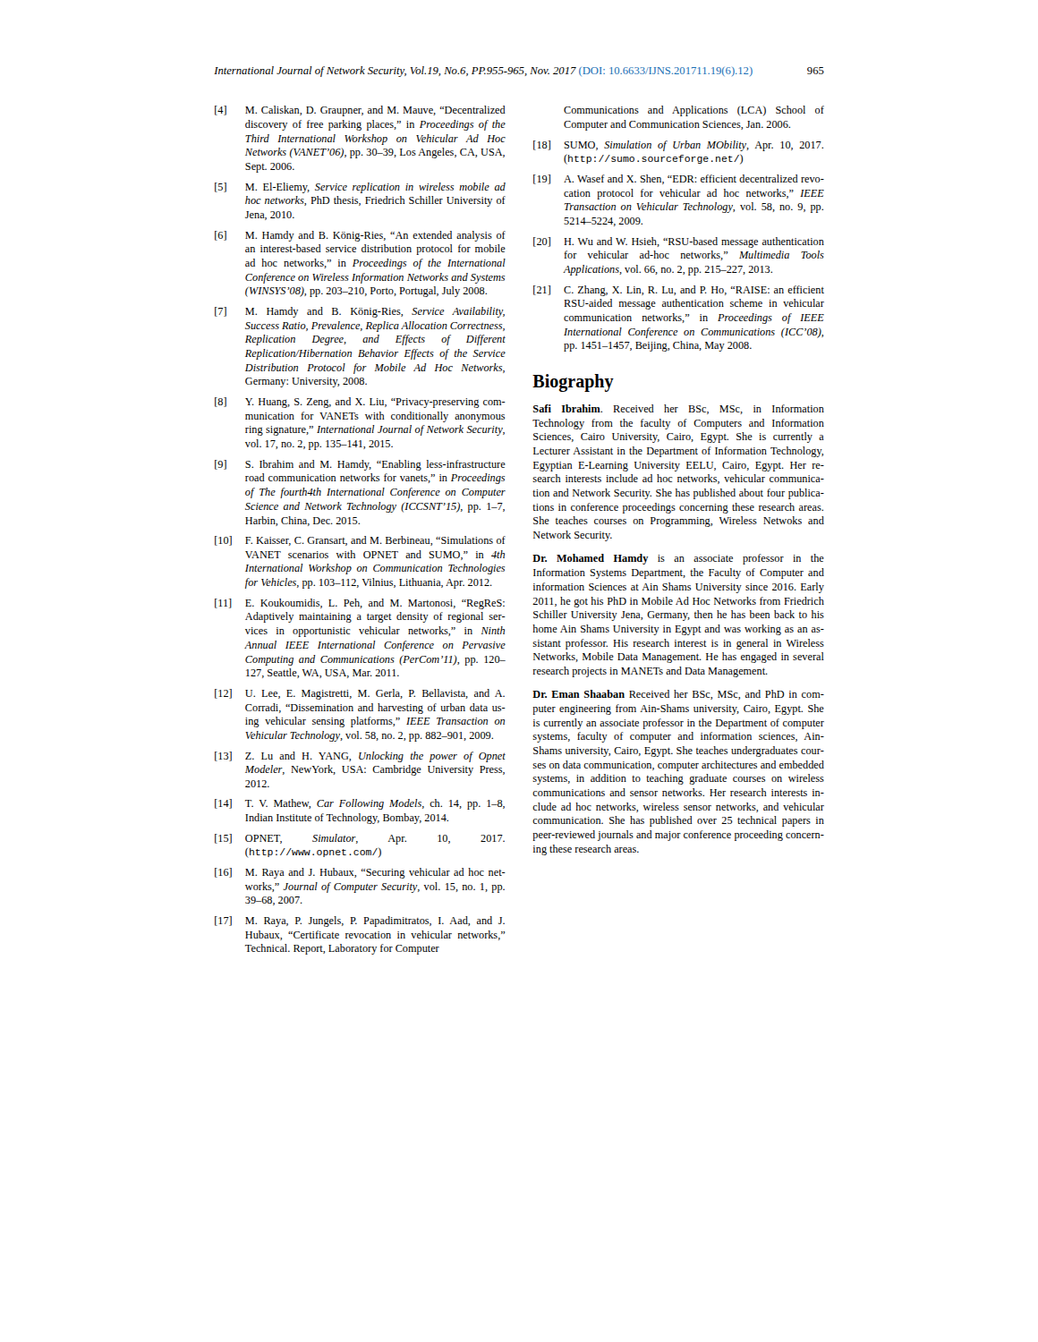965 International Journal of Network Security, Vol.19, No.6, PP.955-965, Nov. 2017 (DOI: 10.6633/IJNS.201711.19(6).12)
[4] M. Caliskan, D. Graupner, and M. Mauve, “Decentralized discovery of free parking places,” in Proceedings of the Third International Workshop on Vehicular Ad Hoc Networks (VANET’06), pp. 30–39, Los Angeles, CA, USA, Sept. 2006.
[5] M. El-Eliemy, Service replication in wireless mobile ad hoc networks, PhD thesis, Friedrich Schiller University of Jena, 2010.
[6] M. Hamdy and B. König-Ries, “An extended analysis of an interest-based service distribution protocol for mobile ad hoc networks,” in Proceedings of the International Conference on Wireless Information Networks and Systems (WINSYS’08), pp. 203–210, Porto, Portugal, July 2008.
[7] M. Hamdy and B. König-Ries, Service Availability, Success Ratio, Prevalence, Replica Allocation Correctness, Replication Degree, and Effects of Different Replication/Hibernation Behavior Effects of the Service Distribution Protocol for Mobile Ad Hoc Networks, Germany: University, 2008.
[8] Y. Huang, S. Zeng, and X. Liu, “Privacy-preserving communication for VANETs with conditionally anonymous ring signature,” International Journal of Network Security, vol. 17, no. 2, pp. 135–141, 2015.
[9] S. Ibrahim and M. Hamdy, “Enabling less-infrastructure road communication networks for vanets,” in Proceedings of The fourth4th International Conference on Computer Science and Network Technology (ICCSNT’15), pp. 1–7, Harbin, China, Dec. 2015.
[10] F. Kaisser, C. Gransart, and M. Berbineau, “Simulations of VANET scenarios with OPNET and SUMO,” in 4th International Workshop on Communication Technologies for Vehicles, pp. 103–112, Vilnius, Lithuania, Apr. 2012.
[11] E. Koukoumidis, L. Peh, and M. Martonosi, “RegReS: Adaptively maintaining a target density of regional services in opportunistic vehicular networks,” in Ninth Annual IEEE International Conference on Pervasive Computing and Communications (PerCom’11), pp. 120–127, Seattle, WA, USA, Mar. 2011.
[12] U. Lee, E. Magistretti, M. Gerla, P. Bellavista, and A. Corradi, “Dissemination and harvesting of urban data using vehicular sensing platforms,” IEEE Transaction on Vehicular Technology, vol. 58, no. 2, pp. 882–901, 2009.
[13] Z. Lu and H. YANG, Unlocking the power of Opnet Modeler, NewYork, USA: Cambridge University Press, 2012.
[14] T. V. Mathew, Car Following Models, ch. 14, pp. 1–8, Indian Institute of Technology, Bombay, 2014.
[15] OPNET, Simulator, Apr. 10, 2017. (http://www.opnet.com/)
[16] M. Raya and J. Hubaux, “Securing vehicular ad hoc networks,” Journal of Computer Security, vol. 15, no. 1, pp. 39–68, 2007.
[17] M. Raya, P. Jungels, P. Papadimitratos, I. Aad, and J. Hubaux, “Certificate revocation in vehicular networks,” Technical. Report, Laboratory for Computer
Communications and Applications (LCA) School of Computer and Communication Sciences, Jan. 2006.
[18] SUMO, Simulation of Urban MObility, Apr. 10, 2017. (http://sumo.sourceforge.net/)
[19] A. Wasef and X. Shen, “EDR: efficient decentralized revocation protocol for vehicular ad hoc networks,” IEEE Transaction on Vehicular Technology, vol. 58, no. 9, pp. 5214–5224, 2009.
[20] H. Wu and W. Hsieh, “RSU-based message authentication for vehicular ad-hoc networks,” Multimedia Tools Applications, vol. 66, no. 2, pp. 215–227, 2013.
[21] C. Zhang, X. Lin, R. Lu, and P. Ho, “RAISE: an efficient RSU-aided message authentication scheme in vehicular communication networks,” in Proceedings of IEEE International Conference on Communications (ICC’08), pp. 1451–1457, Beijing, China, May 2008.
Biography
Safi Ibrahim. Received her BSc, MSc, in Information Technology from the faculty of Computers and Information Sciences, Cairo University, Cairo, Egypt. She is currently a Lecturer Assistant in the Department of Information Technology, Egyptian E-Learning University EELU, Cairo, Egypt. Her research interests include ad hoc networks, vehicular communication and Network Security. She has published about four publications in conference proceedings concerning these research areas. She teaches courses on Programming, Wireless Netwoks and Network Security.
Dr. Mohamed Hamdy is an associate professor in the Information Systems Department, the Faculty of Computer and information Sciences at Ain Shams University since 2016. Early 2011, he got his PhD in Mobile Ad Hoc Networks from Friedrich Schiller University Jena, Germany, then he has been back to his home Ain Shams University in Egypt and was working as an assistant professor. His research interest is in general in Wireless Networks, Mobile Data Management. He has engaged in several research projects in MANETs and Data Management.
Dr. Eman Shaaban Received her BSc, MSc, and PhD in computer engineering from Ain-Shams university, Cairo, Egypt. She is currently an associate professor in the Department of computer systems, faculty of computer and information sciences, Ain-Shams university, Cairo, Egypt. She teaches undergraduates courses on data communication, computer architectures and embedded systems, in addition to teaching graduate courses on wireless communications and sensor networks. Her research interests include ad hoc networks, wireless sensor networks, and vehicular communication. She has published over 25 technical papers in peer-reviewed journals and major conference proceeding concerning these research areas.